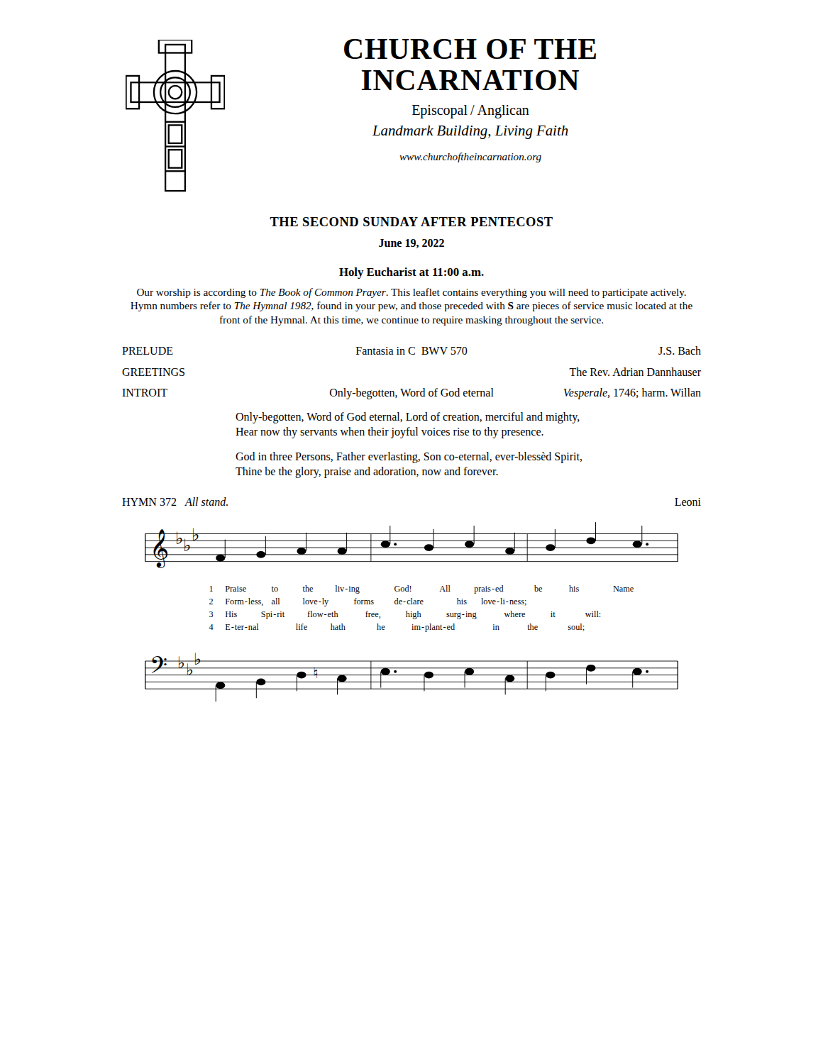CHURCH OF THE
INCARNATION
Episcopal / Anglican
Landmark Building, Living Faith
www.churchoftheincarnation.org
THE SECOND SUNDAY AFTER PENTECOST
June 19, 2022
Holy Eucharist at 11:00 a.m.
Our worship is according to The Book of Common Prayer. This leaflet contains everything you will need to participate actively. Hymn numbers refer to The Hymnal 1982, found in your pew, and those preceded with S are pieces of service music located at the front of the Hymnal. At this time, we continue to require masking throughout the service.
PRELUDE
Fantasia in C BWV 570
J.S. Bach
GREETINGS
The Rev. Adrian Dannhauser
INTROIT
Only-begotten, Word of God eternal
Vesperale, 1746; harm. Willan
Only-begotten, Word of God eternal, Lord of creation, merciful and mighty,
Hear now thy servants when their joyful voices rise to thy presence.
God in three Persons, Father everlasting, Son co-eternal, ever-blessèd Spirit,
Thine be the glory, praise and adoration, now and forever.
HYMN 372 All stand.
Leoni
𝄞 ♭ ♭ ♭ 1 2 3 4 Praise to the liv - ing God! All prais - ed be his Name Form - less, all love - ly forms de - clare his love - li - ness; His Spi - rit flow - eth free, high surg - ing where it will: E - ter - nal life hath he im - plant - ed in the soul; 𝄢 ♭ ♭ ♭ ♮